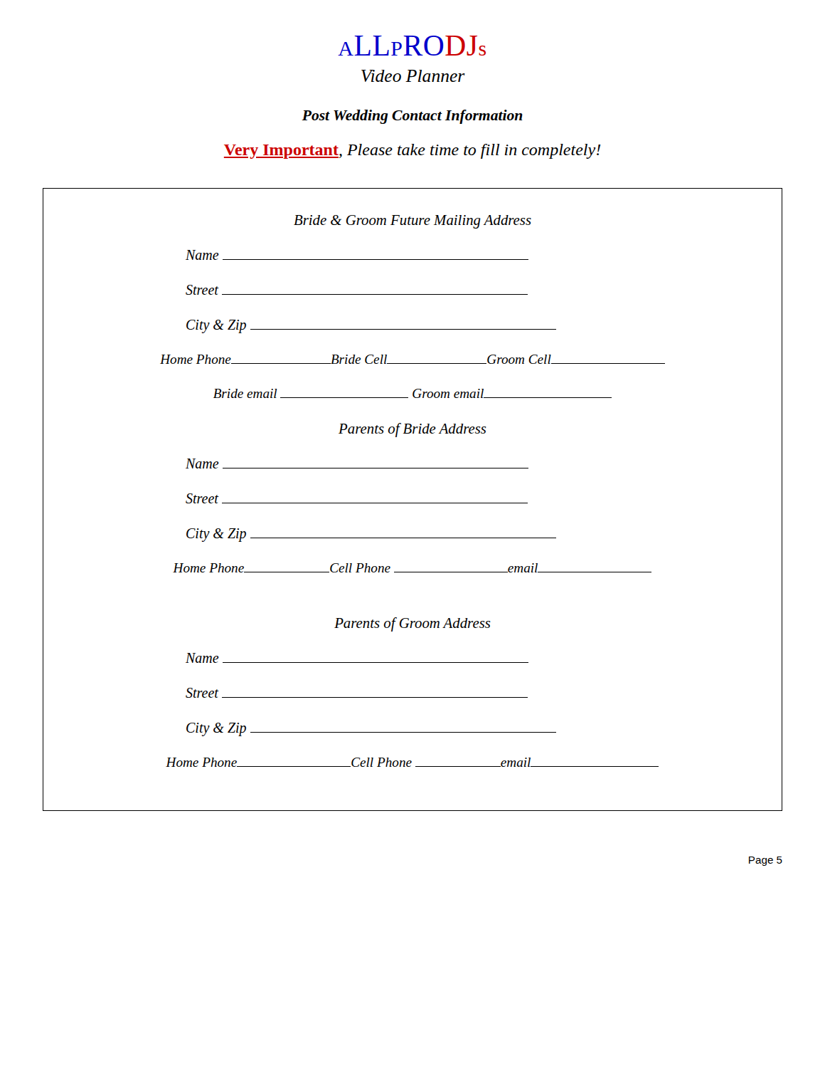ALLPRO DJs
Video Planner
Post Wedding Contact Information
Very Important, Please take time to fill in completely!
Bride & Groom Future Mailing Address
Name
Street
City & Zip
Home Phone Bride Cell Groom Cell
Bride email Groom email
Parents of Bride Address
Name
Street
City & Zip
Home Phone Cell Phone email
Parents of Groom Address
Name
Street
City & Zip
Home Phone Cell Phone email
Page 5